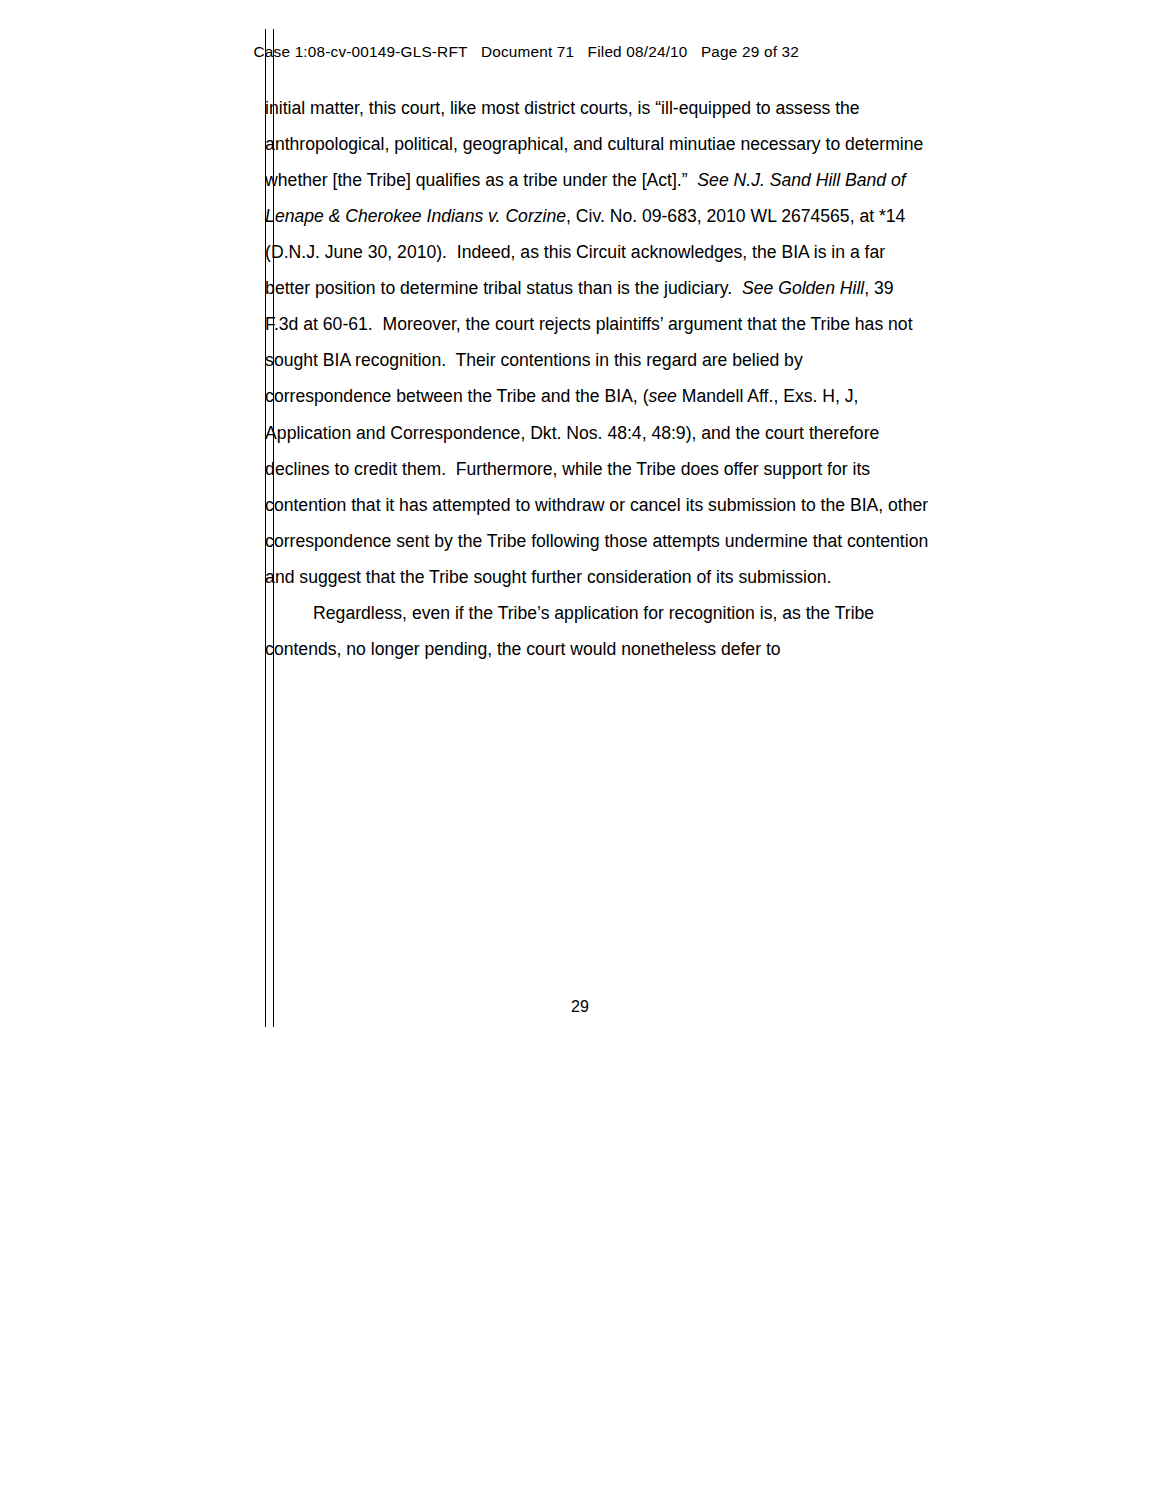Case 1:08-cv-00149-GLS-RFT Document 71 Filed 08/24/10 Page 29 of 32
initial matter, this court, like most district courts, is “ill-equipped to assess the anthropological, political, geographical, and cultural minutiae necessary to determine whether [the Tribe] qualifies as a tribe under the [Act].” See N.J. Sand Hill Band of Lenape & Cherokee Indians v. Corzine, Civ. No. 09-683, 2010 WL 2674565, at *14 (D.N.J. June 30, 2010). Indeed, as this Circuit acknowledges, the BIA is in a far better position to determine tribal status than is the judiciary. See Golden Hill, 39 F.3d at 60-61. Moreover, the court rejects plaintiffs’ argument that the Tribe has not sought BIA recognition. Their contentions in this regard are belied by correspondence between the Tribe and the BIA, (see Mandell Aff., Exs. H, J, Application and Correspondence, Dkt. Nos. 48:4, 48:9), and the court therefore declines to credit them. Furthermore, while the Tribe does offer support for its contention that it has attempted to withdraw or cancel its submission to the BIA, other correspondence sent by the Tribe following those attempts undermine that contention and suggest that the Tribe sought further consideration of its submission.
Regardless, even if the Tribe’s application for recognition is, as the Tribe contends, no longer pending, the court would nonetheless defer to
29